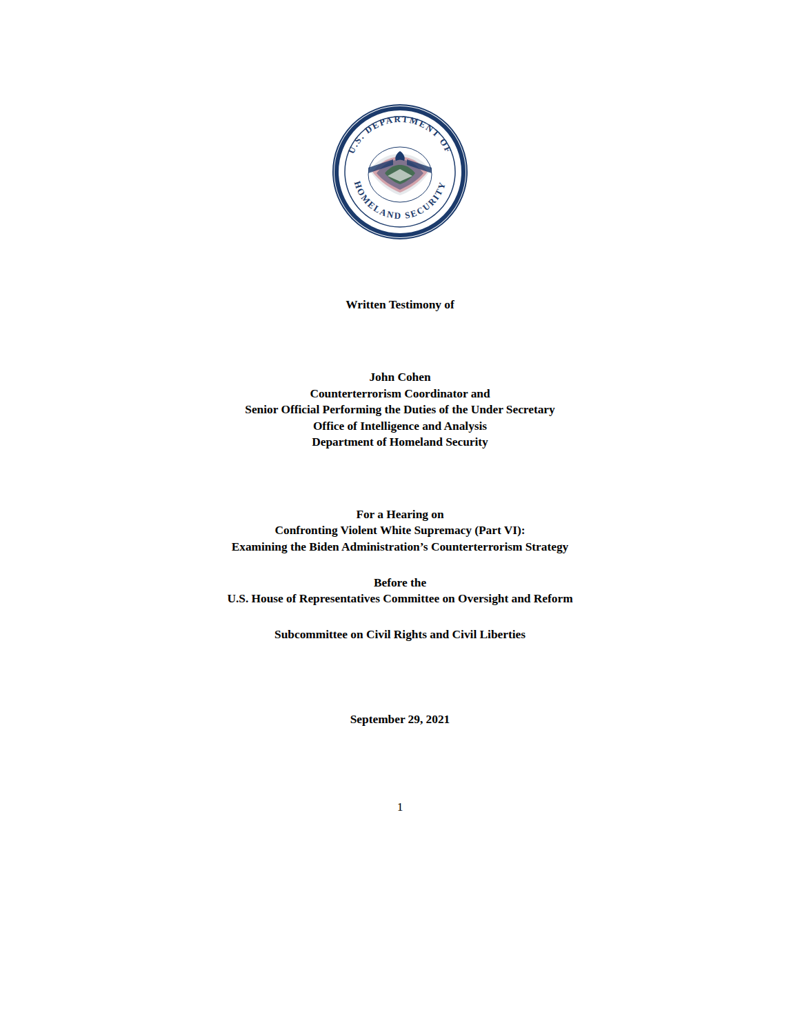U.S. DEPARTMENT OF HOMELAND SECURITY
Written Testimony of
John Cohen
Counterterrorism Coordinator and
Senior Official Performing the Duties of the Under Secretary
Office of Intelligence and Analysis
Department of Homeland Security
For a Hearing on
Confronting Violent White Supremacy (Part VI):
Examining the Biden Administration’s Counterterrorism Strategy
Before the
U.S. House of Representatives Committee on Oversight and Reform
Subcommittee on Civil Rights and Civil Liberties
September 29, 2021
1